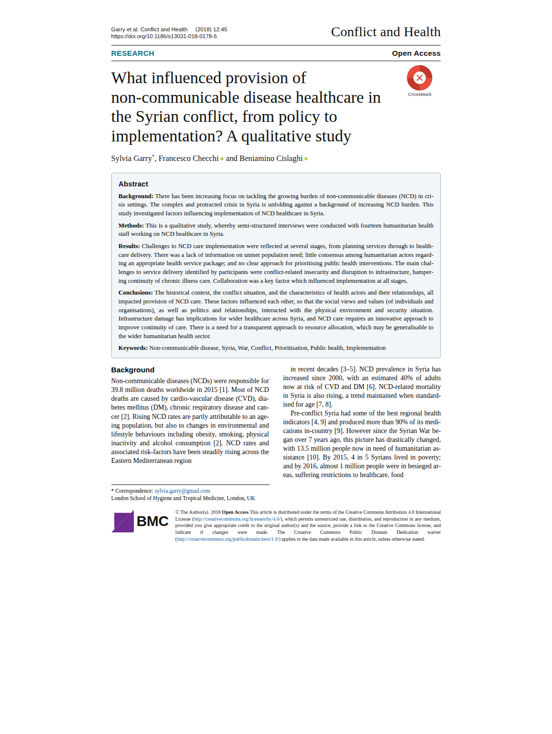Garry et al. Conflict and Health (2018) 12:45 https://doi.org/10.1186/s13031-018-0178-5
Conflict and Health
RESEARCH
Open Access
CrossMark
What influenced provision of
non-communicable disease healthcare in
the Syrian conflict, from policy to
implementation? A qualitative study
Sylvia Garry*, Francesco Checchi and Beniamino Cislaghi
Abstract
Background: There has been increasing focus on tackling the growing burden of non-communicable diseases (NCD) in crisis settings. The complex and protracted crisis in Syria is unfolding against a background of increasing NCD burden. This study investigated factors influencing implementation of NCD healthcare in Syria.
Methods: This is a qualitative study, whereby semi-structured interviews were conducted with fourteen humanitarian health staff working on NCD healthcare in Syria.
Results: Challenges to NCD care implementation were reflected at several stages, from planning services through to healthcare delivery. There was a lack of information on unmet population need; little consensus among humanitarian actors regarding an appropriate health service package; and no clear approach for prioritising public health interventions. The main challenges to service delivery identified by participants were conflict-related insecurity and disruption to infrastructure, hampering continuity of chronic illness care. Collaboration was a key factor which influenced implementation at all stages.
Conclusions: The historical context, the conflict situation, and the characteristics of health actors and their relationships, all impacted provision of NCD care. These factors influenced each other, so that the social views and values (of individuals and organisations), as well as politics and relationships, interacted with the physical environment and security situation. Infrastructure damage has implications for wider healthcare across Syria, and NCD care requires an innovative approach to improve continuity of care. There is a need for a transparent approach to resource allocation, which may be generalisable to the wider humanitarian health sector.
Keywords: Non-communicable disease, Syria, War, Conflict, Prioritisation, Public health, Implementation
Background
Non-communicable diseases (NCDs) were responsible for 39.8 million deaths worldwide in 2015 [1]. Most of NCD deaths are caused by cardio-vascular disease (CVD), diabetes mellitus (DM), chronic respiratory disease and cancer [2]. Rising NCD rates are partly attributable to an ageing population, but also to changes in environmental and lifestyle behaviours including obesity, smoking, physical inactivity and alcohol consumption [2]. NCD rates and associated risk-factors have been steadily rising across the Eastern Mediterranean region
in recent decades [3–5]. NCD prevalence in Syria has increased since 2000, with an estimated 40% of adults now at risk of CVD and DM [6]. NCD-related mortality in Syria is also rising, a trend maintained when standardised for age [7, 8].
Pre-conflict Syria had some of the best regional health indicators [4, 9] and produced more than 90% of its medications in-country [9]. However since the Syrian War began over 7 years ago, this picture has drastically changed, with 13.5 million people now in need of humanitarian assistance [10]. By 2015, 4 in 5 Syrians lived in poverty; and by 2016, almost 1 million people were in besieged areas, suffering restrictions to healthcare, food
* Correspondence: sylvia.garry@gmail.com
London School of Hygiene and Tropical Medicine, London, UK
BMC
© The Author(s). 2018 Open Access This article is distributed under the terms of the Creative Commons Attribution 4.0 International License (http://creativecommons.org/licenses/by/4.0/), which permits unrestricted use, distribution, and reproduction in any medium, provided you give appropriate credit to the original author(s) and the source, provide a link to the Creative Commons license, and indicate if changes were made. The Creative Commons Public Domain Dedication waiver (http://creativecommons.org/publicdomain/zero/1.0/) applies to the data made available in this article, unless otherwise stated.